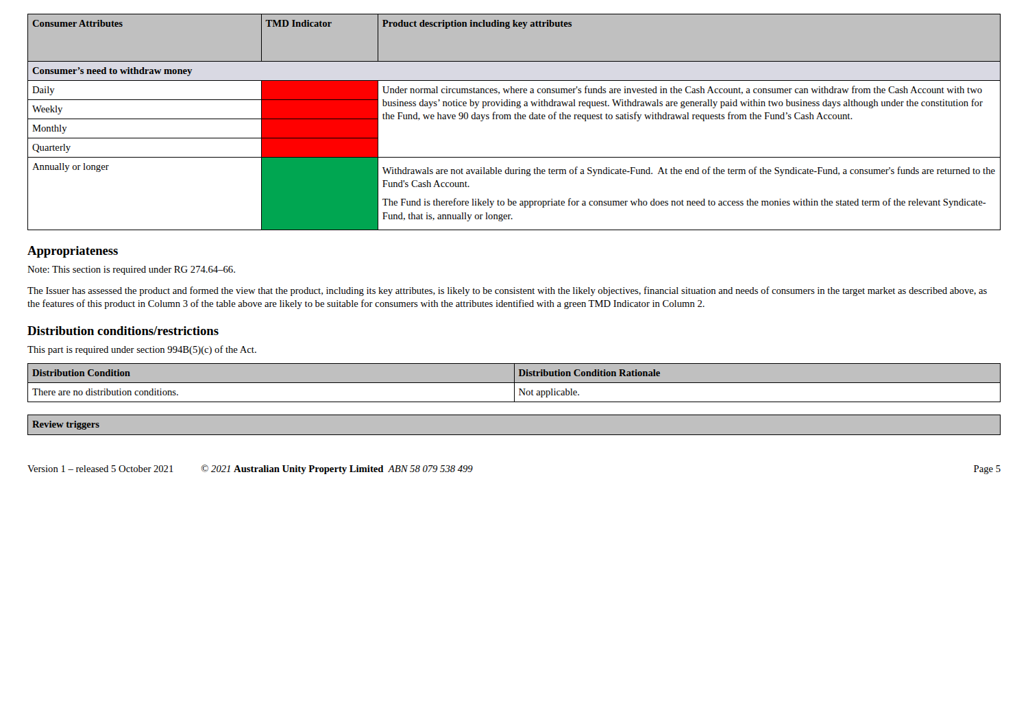| Consumer Attributes | TMD Indicator | Product description including key attributes |
| Consumer’s need to withdraw money |
| Daily | | Under normal circumstances, where a consumer's funds are invested in the Cash Account, a consumer can withdraw from the Cash Account with two business days’ notice by providing a withdrawal request. Withdrawals are generally paid within two business days although under the constitution for the Fund, we have 90 days from the date of the request to satisfy withdrawal requests from the Fund’s Cash Account. |
| Weekly | |
| Monthly | |
| Quarterly | |
| Annually or longer | | Withdrawals are not available during the term of a Syndicate-Fund. At the end of the term of the Syndicate-Fund, a consumer's funds are returned to the Fund's Cash Account. The Fund is therefore likely to be appropriate for a consumer who does not need to access the monies within the stated term of the relevant Syndicate-Fund, that is, annually or longer. |
Appropriateness
Note: This section is required under RG 274.64–66.
The Issuer has assessed the product and formed the view that the product, including its key attributes, is likely to be consistent with the likely objectives, financial situation and needs of consumers in the target market as described above, as the features of this product in Column 3 of the table above are likely to be suitable for consumers with the attributes identified with a green TMD Indicator in Column 2.
Distribution conditions/restrictions
This part is required under section 994B(5)(c) of the Act.
| Distribution Condition | Distribution Condition Rationale |
| --- | --- |
| There are no distribution conditions. | Not applicable. |
| Review triggers |
Version 1 – released 5 October 2021
© 2021 Australian Unity Property Limited ABN 58 079 538 499
Page 5